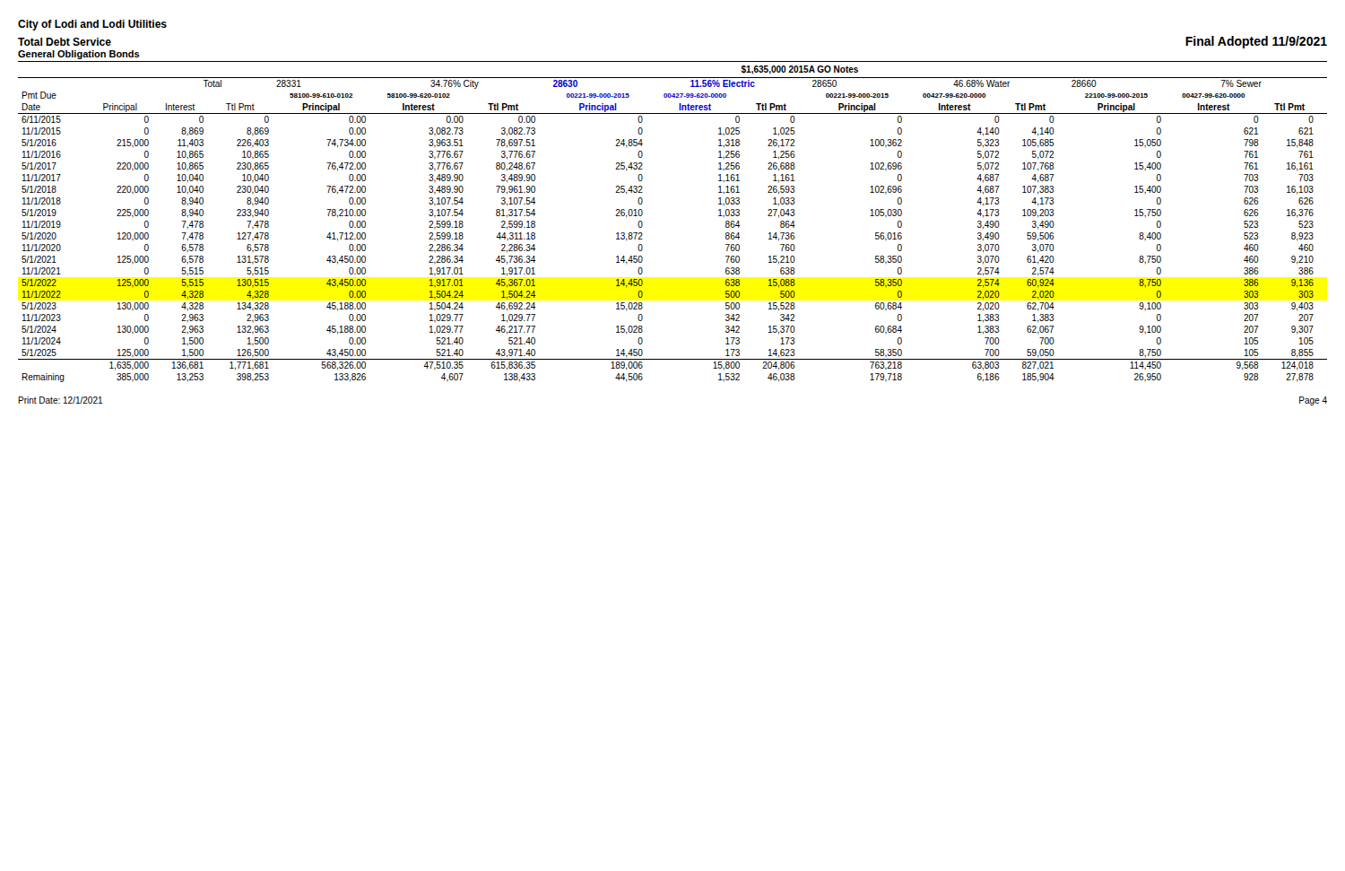City of Lodi and Lodi Utilities
Total Debt Service
Final Adopted 11/9/2021
General Obligation Bonds
| | $1,635,000 2015A GO Notes |
| | Total | 28331 | 34.76% City | | 28630 | 11.56% Electric | | 28650 | 46.68% Water | | 28660 | 7% Sewer |
| Pmt Due | | | | 58100-99-610-0102 | 58100-99-620-0102 | | | 00221-99-000-2015 | 00427-99-620-0000 | | | 00221-99-000-2015 | 00427-99-620-0000 | | | 22100-99-000-2015 | 00427-99-620-0000 | | |
| Date | Principal | Interest | Ttl Pmt | Principal | Interest | Ttl Pmt | | Principal | Interest | Ttl Pmt | | Principal | Interest | Ttl Pmt | | Principal | Interest | Ttl Pmt | |
| 6/11/2015 | 0 | 0 | 0 | 0.00 | 0.00 | 0.00 | | 0 | 0 | 0 | | 0 | 0 | 0 | | 0 | 0 | 0 | |
| 11/1/2015 | 0 | 8,869 | 8,869 | 0.00 | 3,082.73 | 3,082.73 | | 0 | 1,025 | 1,025 | | 0 | 4,140 | 4,140 | | 0 | 621 | 621 | |
| 5/1/2016 | 215,000 | 11,403 | 226,403 | 74,734.00 | 3,963.51 | 78,697.51 | | 24,854 | 1,318 | 26,172 | | 100,362 | 5,323 | 105,685 | | 15,050 | 798 | 15,848 | |
| 11/1/2016 | 0 | 10,865 | 10,865 | 0.00 | 3,776.67 | 3,776.67 | | 0 | 1,256 | 1,256 | | 0 | 5,072 | 5,072 | | 0 | 761 | 761 | |
| 5/1/2017 | 220,000 | 10,865 | 230,865 | 76,472.00 | 3,776.67 | 80,248.67 | | 25,432 | 1,256 | 26,688 | | 102,696 | 5,072 | 107,768 | | 15,400 | 761 | 16,161 | |
| 11/1/2017 | 0 | 10,040 | 10,040 | 0.00 | 3,489.90 | 3,489.90 | | 0 | 1,161 | 1,161 | | 0 | 4,687 | 4,687 | | 0 | 703 | 703 | |
| 5/1/2018 | 220,000 | 10,040 | 230,040 | 76,472.00 | 3,489.90 | 79,961.90 | | 25,432 | 1,161 | 26,593 | | 102,696 | 4,687 | 107,383 | | 15,400 | 703 | 16,103 | |
| 11/1/2018 | 0 | 8,940 | 8,940 | 0.00 | 3,107.54 | 3,107.54 | | 0 | 1,033 | 1,033 | | 0 | 4,173 | 4,173 | | 0 | 626 | 626 | |
| 5/1/2019 | 225,000 | 8,940 | 233,940 | 78,210.00 | 3,107.54 | 81,317.54 | | 26,010 | 1,033 | 27,043 | | 105,030 | 4,173 | 109,203 | | 15,750 | 626 | 16,376 | |
| 11/1/2019 | 0 | 7,478 | 7,478 | 0.00 | 2,599.18 | 2,599.18 | | 0 | 864 | 864 | | 0 | 3,490 | 3,490 | | 0 | 523 | 523 | |
| 5/1/2020 | 120,000 | 7,478 | 127,478 | 41,712.00 | 2,599.18 | 44,311.18 | | 13,872 | 864 | 14,736 | | 56,016 | 3,490 | 59,506 | | 8,400 | 523 | 8,923 | |
| 11/1/2020 | 0 | 6,578 | 6,578 | 0.00 | 2,286.34 | 2,286.34 | | 0 | 760 | 760 | | 0 | 3,070 | 3,070 | | 0 | 460 | 460 | |
| 5/1/2021 | 125,000 | 6,578 | 131,578 | 43,450.00 | 2,286.34 | 45,736.34 | | 14,450 | 760 | 15,210 | | 58,350 | 3,070 | 61,420 | | 8,750 | 460 | 9,210 | |
| 11/1/2021 | 0 | 5,515 | 5,515 | 0.00 | 1,917.01 | 1,917.01 | | 0 | 638 | 638 | | 0 | 2,574 | 2,574 | | 0 | 386 | 386 | |
| 5/1/2022 | 125,000 | 5,515 | 130,515 | 43,450.00 | 1,917.01 | 45,367.01 | | 14,450 | 638 | 15,088 | | 58,350 | 2,574 | 60,924 | | 8,750 | 386 | 9,136 | |
| 11/1/2022 | 0 | 4,328 | 4,328 | 0.00 | 1,504.24 | 1,504.24 | | 0 | 500 | 500 | | 0 | 2,020 | 2,020 | | 0 | 303 | 303 | |
| 5/1/2023 | 130,000 | 4,328 | 134,328 | 45,188.00 | 1,504.24 | 46,692.24 | | 15,028 | 500 | 15,528 | | 60,684 | 2,020 | 62,704 | | 9,100 | 303 | 9,403 | |
| 11/1/2023 | 0 | 2,963 | 2,963 | 0.00 | 1,029.77 | 1,029.77 | | 0 | 342 | 342 | | 0 | 1,383 | 1,383 | | 0 | 207 | 207 | |
| 5/1/2024 | 130,000 | 2,963 | 132,963 | 45,188.00 | 1,029.77 | 46,217.77 | | 15,028 | 342 | 15,370 | | 60,684 | 1,383 | 62,067 | | 9,100 | 207 | 9,307 | |
| 11/1/2024 | 0 | 1,500 | 1,500 | 0.00 | 521.40 | 521.40 | | 0 | 173 | 173 | | 0 | 700 | 700 | | 0 | 105 | 105 | |
| 5/1/2025 | 125,000 | 1,500 | 126,500 | 43,450.00 | 521.40 | 43,971.40 | | 14,450 | 173 | 14,623 | | 58,350 | 700 | 59,050 | | 8,750 | 105 | 8,855 | |
| | 1,635,000 | 136,681 | 1,771,681 | 568,326.00 | 47,510.35 | 615,836.35 | | 189,006 | 15,800 | 204,806 | | 763,218 | 63,803 | 827,021 | | 114,450 | 9,568 | 124,018 | |
| Remaining | 385,000 | 13,253 | 398,253 | 133,826 | 4,607 | 138,433 | | 44,506 | 1,532 | 46,038 | | 179,718 | 6,186 | 185,904 | | 26,950 | 928 | 27,878 | |
Print Date: 12/1/2021
Page 4